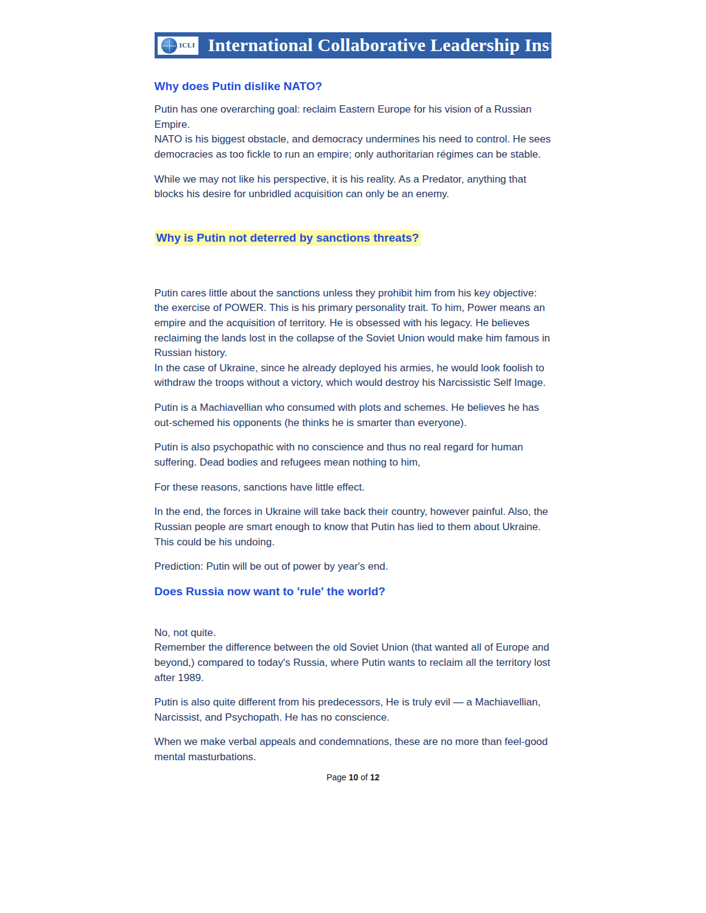ICLI
International Collaborative Leadership Institute
Why does Putin dislike NATO?
Putin has one overarching goal: reclaim Eastern Europe for his vision of a Russian Empire.
NATO is his biggest obstacle, and democracy undermines his need to control. He sees democracies as too fickle to run an empire; only authoritarian régimes can be stable.
While we may not like his perspective, it is his reality. As a Predator, anything that blocks his desire for unbridled acquisition can only be an enemy.
Why is Putin not deterred by sanctions threats?
Putin cares little about the sanctions unless they prohibit him from his key objective: the exercise of POWER. This is his primary personality trait. To him, Power means an empire and the acquisition of territory. He is obsessed with his legacy. He believes reclaiming the lands lost in the collapse of the Soviet Union would make him famous in Russian history.
In the case of Ukraine, since he already deployed his armies, he would look foolish to withdraw the troops without a victory, which would destroy his Narcissistic Self Image.
Putin is a Machiavellian who consumed with plots and schemes. He believes he has out-schemed his opponents (he thinks he is smarter than everyone).
Putin is also psychopathic with no conscience and thus no real regard for human suffering. Dead bodies and refugees mean nothing to him,
For these reasons, sanctions have little effect.
In the end, the forces in Ukraine will take back their country, however painful. Also, the Russian people are smart enough to know that Putin has lied to them about Ukraine. This could be his undoing.
Prediction: Putin will be out of power by year's end.
Does Russia now want to 'rule' the world?
No, not quite.
Remember the difference between the old Soviet Union (that wanted all of Europe and beyond,) compared to today's Russia, where Putin wants to reclaim all the territory lost after 1989.
Putin is also quite different from his predecessors, He is truly evil — a Machiavellian, Narcissist, and Psychopath. He has no conscience.
When we make verbal appeals and condemnations, these are no more than feel-good mental masturbations.
Page 10 of 12